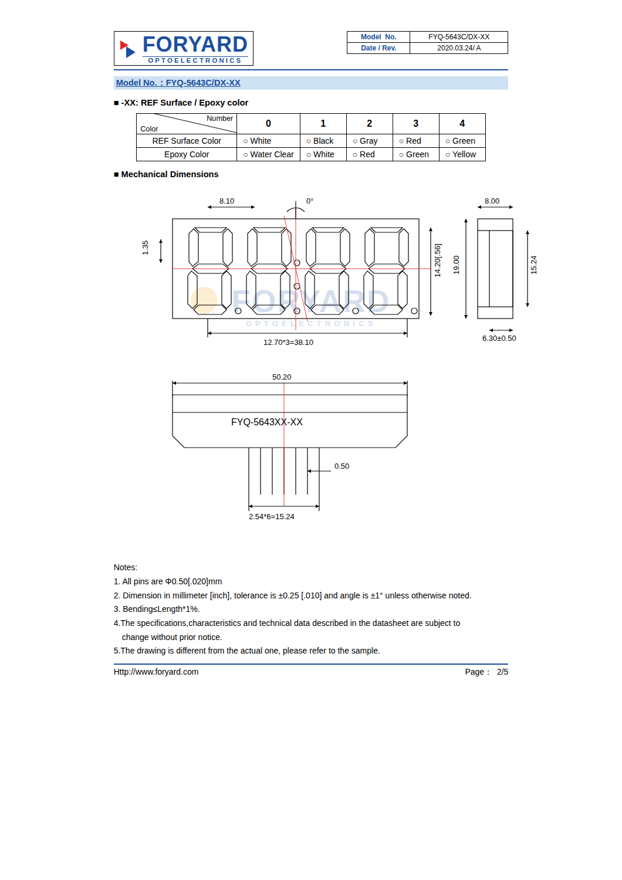FORYARD
OPTOELECTRONICS
| Model No. | FYQ-5643C/DX-XX |
| Date / Rev. | 2020.03.24/ A |
Model No.：FYQ-5643C/DX-XX
-XX: REF Surface / Epoxy color
| Number Color | 0 | 1 | 2 | 3 | 4 |
| REF Surface Color | ○ White | ○ Black | ○ Gray | ○ Red | ○ Green |
| Epoxy Color | ○ Water Clear | ○ White | ○ Red | ○ Green | ○ Yellow |
Mechanical Dimensions
FORYARD
OPTOELECTRONICS
8.10 0° 1.35 14.20[.56] 12.70*3=38.10 8.00 19.00 15.24 6.30±0.50 50.20 FYQ-5643XX-XX 0.50 2.54*6=15.24
Notes:
1. All pins are Φ0.50[.020]mm
2. Dimension in millimeter [inch], tolerance is ±0.25 [.010] and angle is ±1° unless otherwise noted.
3. Bending≤Length*1%.
4.The specifications,characteristics and technical data described in the datasheet are subject to
change without prior notice.
5.The drawing is different from the actual one, please refer to the sample.
Http://www.foryard.com
Page： 2/5